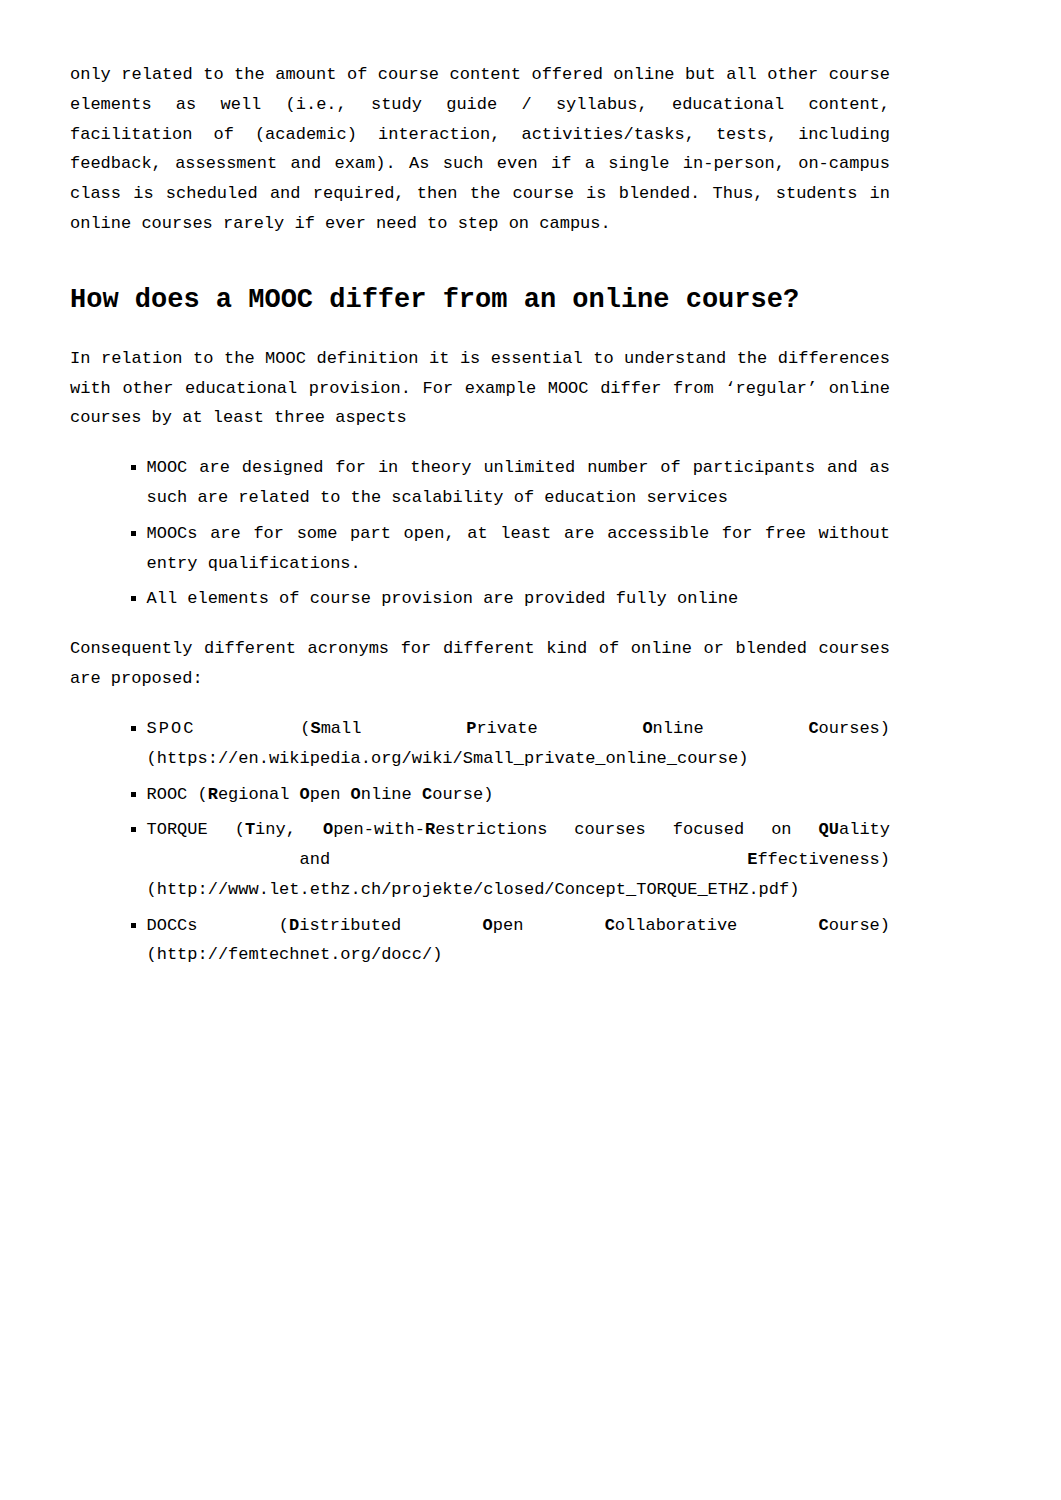only related to the amount of course content offered online but all other course elements as well (i.e., study guide / syllabus, educational content, facilitation of (academic) interaction, activities/tasks, tests, including feedback, assessment and exam). As such even if a single in-person, on-campus class is scheduled and required, then the course is blended. Thus, students in online courses rarely if ever need to step on campus.
How does a MOOC differ from an online course?
In relation to the MOOC definition it is essential to understand the differences with other educational provision. For example MOOC differ from ‘regular’ online courses by at least three aspects
MOOC are designed for in theory unlimited number of participants and as such are related to the scalability of education services
MOOCs are for some part open, at least are accessible for free without entry qualifications.
All elements of course provision are provided fully online
Consequently different acronyms for different kind of online or blended courses are proposed:
SPOC (Small Private Online Courses) (https://en.wikipedia.org/wiki/Small_private_online_course)
ROOC (Regional Open Online Course)
TORQUE (Tiny, Open-with-Restrictions courses focused on QUality and Effectiveness) (http://www.let.ethz.ch/projekte/closed/Concept_TORQUE_ETHZ.pdf)
DOCCs (Distributed Open Collaborative Course) (http://femtechnet.org/docc/)